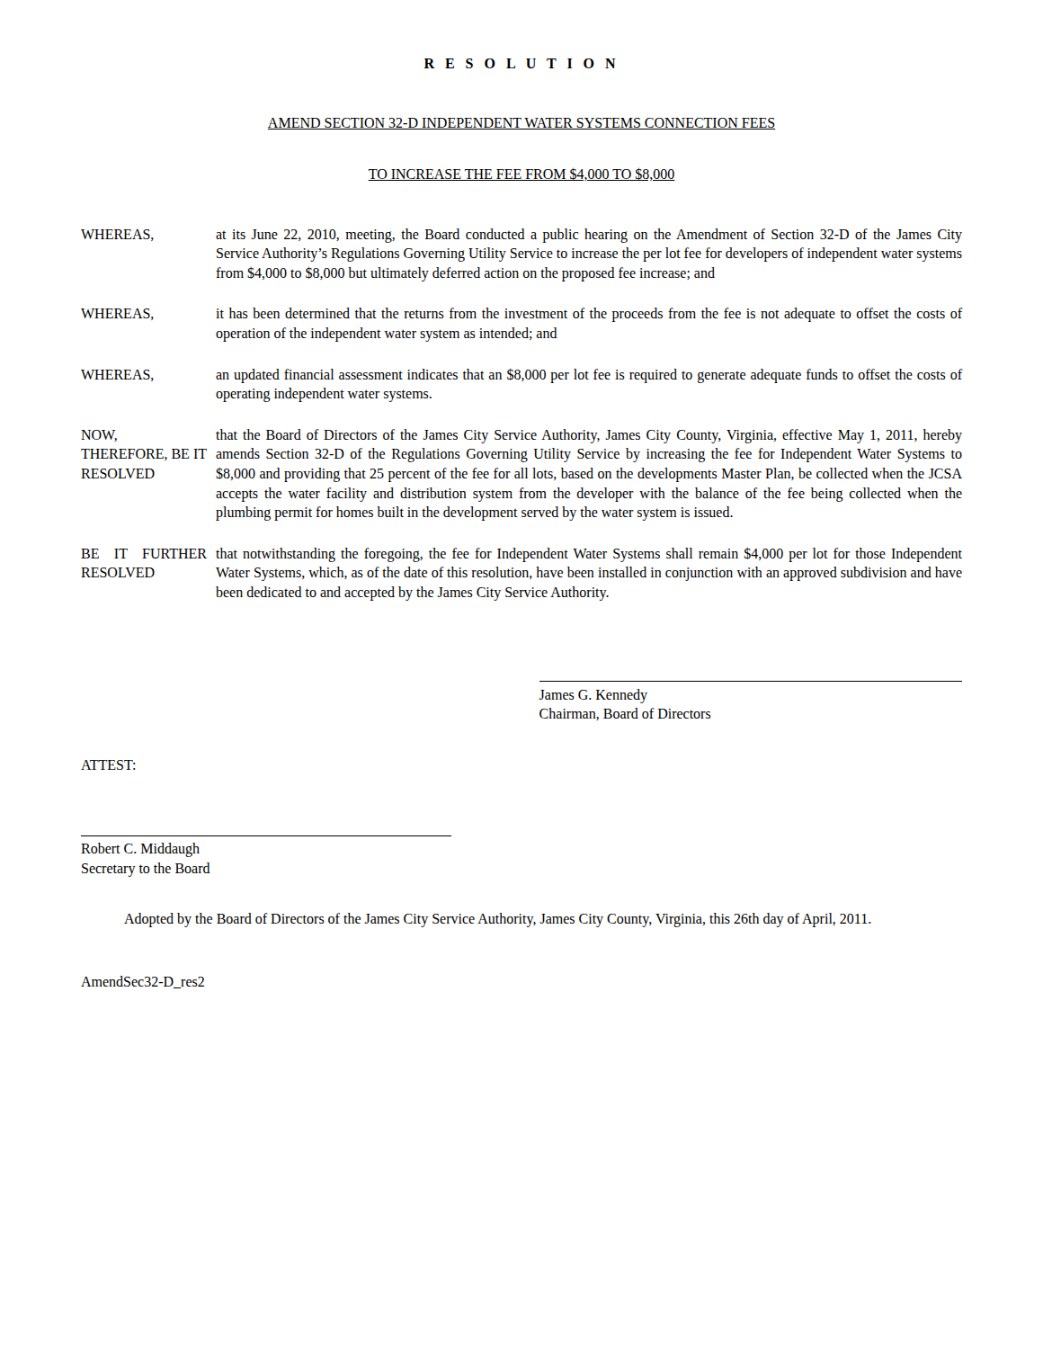R E S O L U T I O N
AMEND SECTION 32-D INDEPENDENT WATER SYSTEMS CONNECTION FEES
TO INCREASE THE FEE FROM $4,000 TO $8,000
WHEREAS,
at its June 22, 2010, meeting, the Board conducted a public hearing on the Amendment of Section 32-D of the James City Service Authority’s Regulations Governing Utility Service to increase the per lot fee for developers of independent water systems from $4,000 to $8,000 but ultimately deferred action on the proposed fee increase; and
WHEREAS,
it has been determined that the returns from the investment of the proceeds from the fee is not adequate to offset the costs of operation of the independent water system as intended; and
WHEREAS,
an updated financial assessment indicates that an $8,000 per lot fee is required to generate adequate funds to offset the costs of operating independent water systems.
NOW, THEREFORE, BE IT RESOLVED
that the Board of Directors of the James City Service Authority, James City County, Virginia, effective May 1, 2011, hereby amends Section 32-D of the Regulations Governing Utility Service by increasing the fee for Independent Water Systems to $8,000 and providing that 25 percent of the fee for all lots, based on the developments Master Plan, be collected when the JCSA accepts the water facility and distribution system from the developer with the balance of the fee being collected when the plumbing permit for homes built in the development served by the water system is issued.
BE IT FURTHER RESOLVED
that notwithstanding the foregoing, the fee for Independent Water Systems shall remain $4,000 per lot for those Independent Water Systems, which, as of the date of this resolution, have been installed in conjunction with an approved subdivision and have been dedicated to and accepted by the James City Service Authority.
James G. Kennedy
Chairman, Board of Directors
ATTEST:
Robert C. Middaugh
Secretary to the Board
Adopted by the Board of Directors of the James City Service Authority, James City County, Virginia, this 26th day of April, 2011.
AmendSec32-D_res2